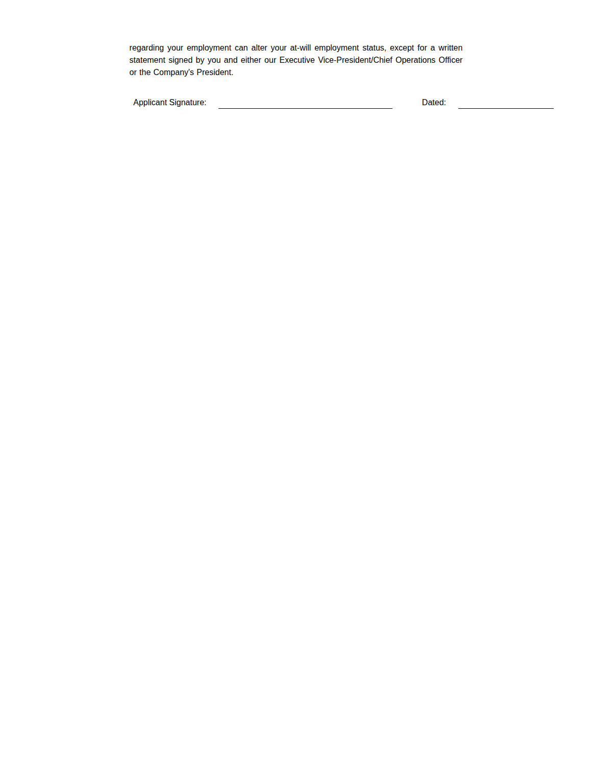regarding your employment can alter your at-will employment status, except for a written statement signed by you and either our Executive Vice-President/Chief Operations Officer or the Company's President.
Applicant Signature: Dated: